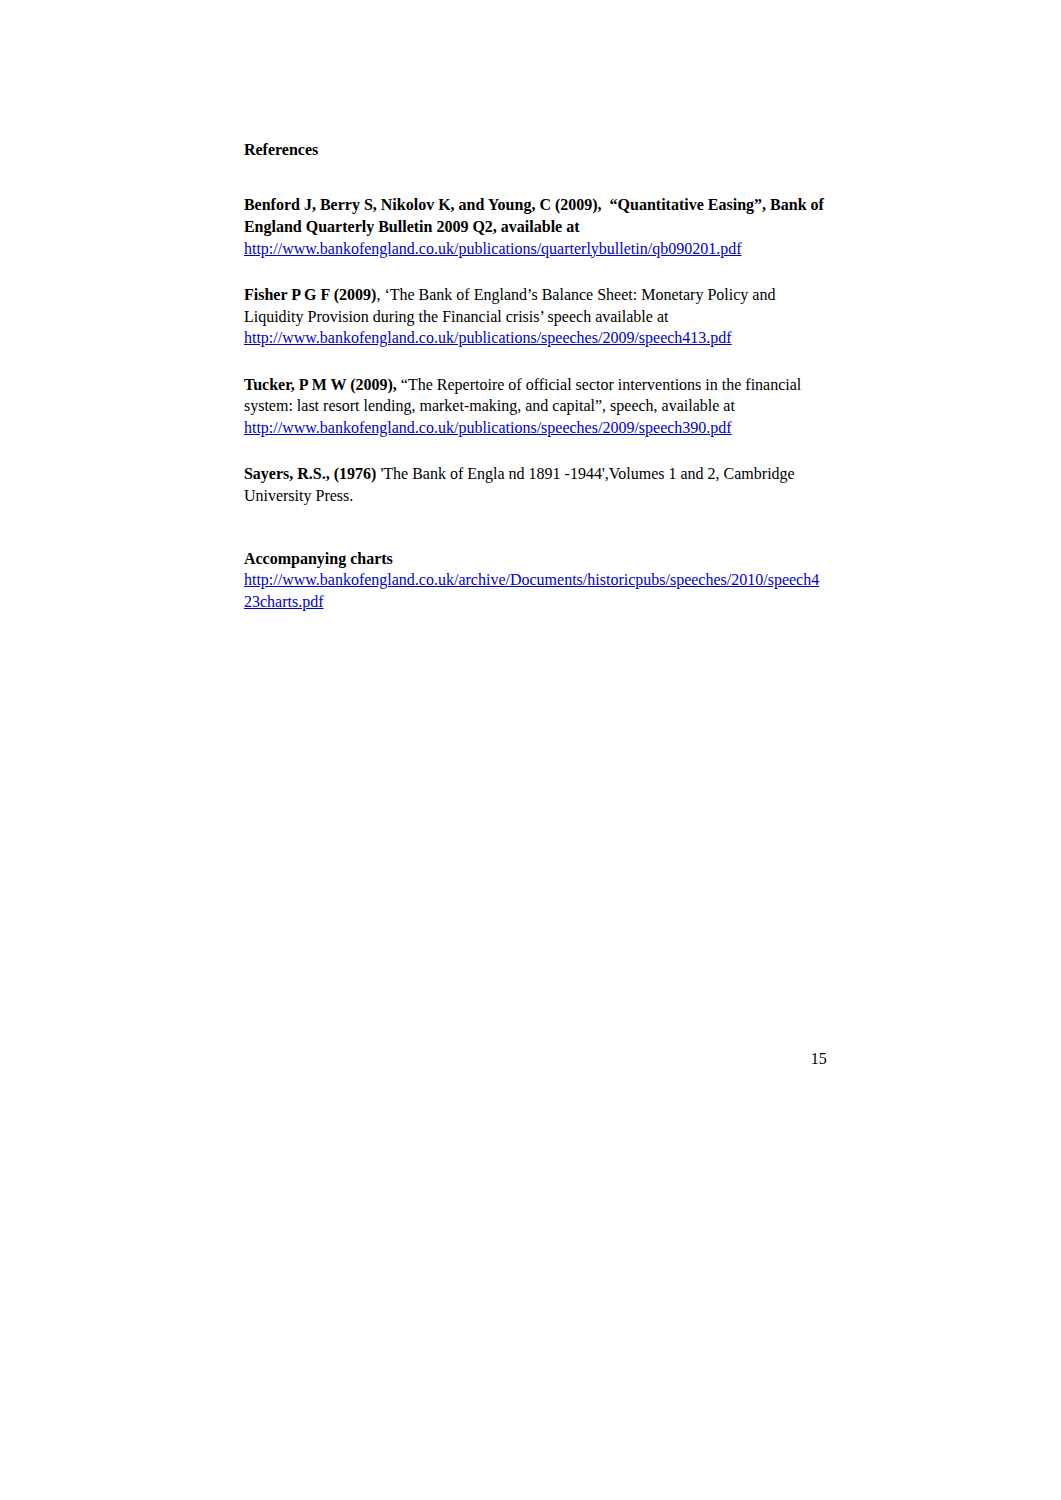References
Benford J, Berry S, Nikolov K, and Young, C (2009), “Quantitative Easing”, Bank of England Quarterly Bulletin 2009 Q2, available at
http://www.bankofengland.co.uk/publications/quarterlybulletin/qb090201.pdf
Fisher P G F (2009), ‘The Bank of England’s Balance Sheet: Monetary Policy and Liquidity Provision during the Financial crisis’ speech available at
http://www.bankofengland.co.uk/publications/speeches/2009/speech413.pdf
Tucker, P M W (2009), “The Repertoire of official sector interventions in the financial system: last resort lending, market-making, and capital”, speech, available at
http://www.bankofengland.co.uk/publications/speeches/2009/speech390.pdf
Sayers, R.S., (1976) 'The Bank of Engla nd 1891 -1944',Volumes 1 and 2, Cambridge University Press.
Accompanying charts
http://www.bankofengland.co.uk/archive/Documents/historicpubs/speeches/2010/speech423charts.pdf
15